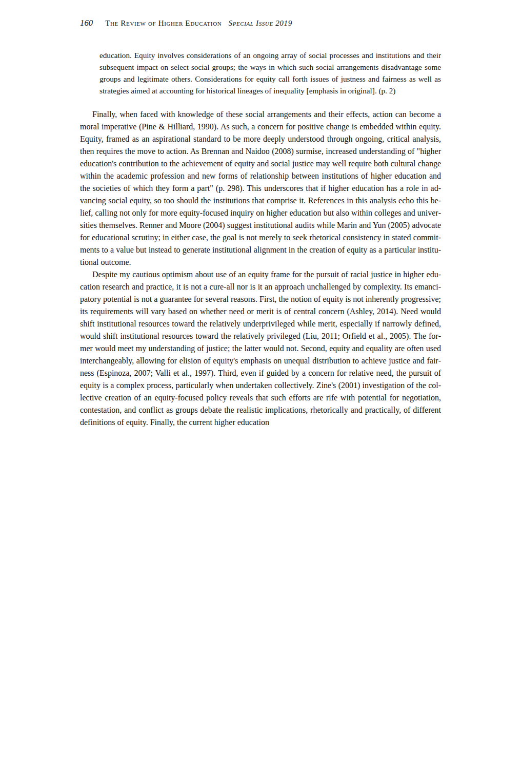160 The Review of Higher Education Special Issue 2019
education. Equity involves considerations of an ongoing array of social processes and institutions and their subsequent impact on select social groups; the ways in which such social arrangements disadvantage some groups and legitimate others. Considerations for equity call forth issues of justness and fairness as well as strategies aimed at accounting for historical lineages of inequality [emphasis in original]. (p. 2)
Finally, when faced with knowledge of these social arrangements and their effects, action can become a moral imperative (Pine & Hilliard, 1990). As such, a concern for positive change is embedded within equity. Equity, framed as an aspirational standard to be more deeply understood through ongoing, critical analysis, then requires the move to action. As Brennan and Naidoo (2008) surmise, increased understanding of "higher education's contribution to the achievement of equity and social justice may well require both cultural change within the academic profession and new forms of relationship between institutions of higher education and the societies of which they form a part" (p. 298). This underscores that if higher education has a role in advancing social equity, so too should the institutions that comprise it. References in this analysis echo this belief, calling not only for more equity-focused inquiry on higher education but also within colleges and universities themselves. Renner and Moore (2004) suggest institutional audits while Marin and Yun (2005) advocate for educational scrutiny; in either case, the goal is not merely to seek rhetorical consistency in stated commitments to a value but instead to generate institutional alignment in the creation of equity as a particular institutional outcome.
Despite my cautious optimism about use of an equity frame for the pursuit of racial justice in higher education research and practice, it is not a cure-all nor is it an approach unchallenged by complexity. Its emancipatory potential is not a guarantee for several reasons. First, the notion of equity is not inherently progressive; its requirements will vary based on whether need or merit is of central concern (Ashley, 2014). Need would shift institutional resources toward the relatively underprivileged while merit, especially if narrowly defined, would shift institutional resources toward the relatively privileged (Liu, 2011; Orfield et al., 2005). The former would meet my understanding of justice; the latter would not. Second, equity and equality are often used interchangeably, allowing for elision of equity's emphasis on unequal distribution to achieve justice and fairness (Espinoza, 2007; Valli et al., 1997). Third, even if guided by a concern for relative need, the pursuit of equity is a complex process, particularly when undertaken collectively. Zine's (2001) investigation of the collective creation of an equity-focused policy reveals that such efforts are rife with potential for negotiation, contestation, and conflict as groups debate the realistic implications, rhetorically and practically, of different definitions of equity. Finally, the current higher education